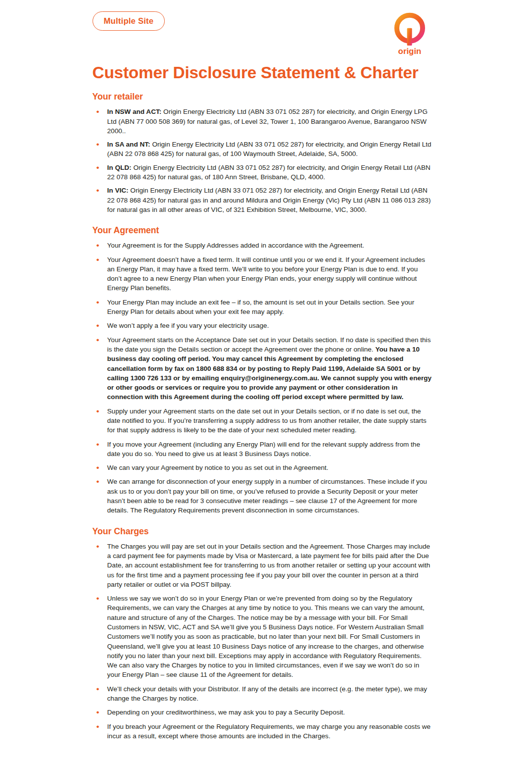Multiple Site
origin
Customer Disclosure Statement & Charter
Your retailer
In NSW and ACT: Origin Energy Electricity Ltd (ABN 33 071 052 287) for electricity, and Origin Energy LPG Ltd (ABN 77 000 508 369) for natural gas, of Level 32, Tower 1, 100 Barangaroo Avenue, Barangaroo NSW 2000..
In SA and NT: Origin Energy Electricity Ltd (ABN 33 071 052 287) for electricity, and Origin Energy Retail Ltd (ABN 22 078 868 425) for natural gas, of 100 Waymouth Street, Adelaide, SA, 5000.
In QLD: Origin Energy Electricity Ltd (ABN 33 071 052 287) for electricity, and Origin Energy Retail Ltd (ABN 22 078 868 425) for natural gas, of 180 Ann Street, Brisbane, QLD, 4000.
In VIC: Origin Energy Electricity Ltd (ABN 33 071 052 287) for electricity, and Origin Energy Retail Ltd (ABN 22 078 868 425) for natural gas in and around Mildura and Origin Energy (Vic) Pty Ltd (ABN 11 086 013 283) for natural gas in all other areas of VIC, of 321 Exhibition Street, Melbourne, VIC, 3000.
Your Agreement
Your Agreement is for the Supply Addresses added in accordance with the Agreement.
Your Agreement doesn’t have a fixed term. It will continue until you or we end it. If your Agreement includes an Energy Plan, it may have a fixed term. We’ll write to you before your Energy Plan is due to end. If you don’t agree to a new Energy Plan when your Energy Plan ends, your energy supply will continue without Energy Plan benefits.
Your Energy Plan may include an exit fee – if so, the amount is set out in your Details section. See your Energy Plan for details about when your exit fee may apply.
We won’t apply a fee if you vary your electricity usage.
Your Agreement starts on the Acceptance Date set out in your Details section. If no date is specified then this is the date you sign the Details section or accept the Agreement over the phone or online. You have a 10 business day cooling off period. You may cancel this Agreement by completing the enclosed cancellation form by fax on 1800 688 834 or by posting to Reply Paid 1199, Adelaide SA 5001 or by calling 1300 726 133 or by emailing enquiry@originenergy.com.au. We cannot supply you with energy or other goods or services or require you to provide any payment or other consideration in connection with this Agreement during the cooling off period except where permitted by law.
Supply under your Agreement starts on the date set out in your Details section, or if no date is set out, the date notified to you. If you’re transferring a supply address to us from another retailer, the date supply starts for that supply address is likely to be the date of your next scheduled meter reading.
If you move your Agreement (including any Energy Plan) will end for the relevant supply address from the date you do so. You need to give us at least 3 Business Days notice.
We can vary your Agreement by notice to you as set out in the Agreement.
We can arrange for disconnection of your energy supply in a number of circumstances. These include if you ask us to or you don’t pay your bill on time, or you’ve refused to provide a Security Deposit or your meter hasn’t been able to be read for 3 consecutive meter readings – see clause 17 of the Agreement for more details. The Regulatory Requirements prevent disconnection in some circumstances.
Your Charges
The Charges you will pay are set out in your Details section and the Agreement. Those Charges may include a card payment fee for payments made by Visa or Mastercard, a late payment fee for bills paid after the Due Date, an account establishment fee for transferring to us from another retailer or setting up your account with us for the first time and a payment processing fee if you pay your bill over the counter in person at a third party retailer or outlet or via POST billpay.
Unless we say we won’t do so in your Energy Plan or we’re prevented from doing so by the Regulatory Requirements, we can vary the Charges at any time by notice to you. This means we can vary the amount, nature and structure of any of the Charges. The notice may be by a message with your bill. For Small Customers in NSW, VIC, ACT and SA we’ll give you 5 Business Days notice. For Western Australian Small Customers we’ll notify you as soon as practicable, but no later than your next bill. For Small Customers in Queensland, we’ll give you at least 10 Business Days notice of any increase to the charges, and otherwise notify you no later than your next bill. Exceptions may apply in accordance with Regulatory Requirements. We can also vary the Charges by notice to you in limited circumstances, even if we say we won’t do so in your Energy Plan – see clause 11 of the Agreement for details.
We’ll check your details with your Distributor. If any of the details are incorrect (e.g. the meter type), we may change the Charges by notice.
Depending on your creditworthiness, we may ask you to pay a Security Deposit.
If you breach your Agreement or the Regulatory Requirements, we may charge you any reasonable costs we incur as a result, except where those amounts are included in the Charges.